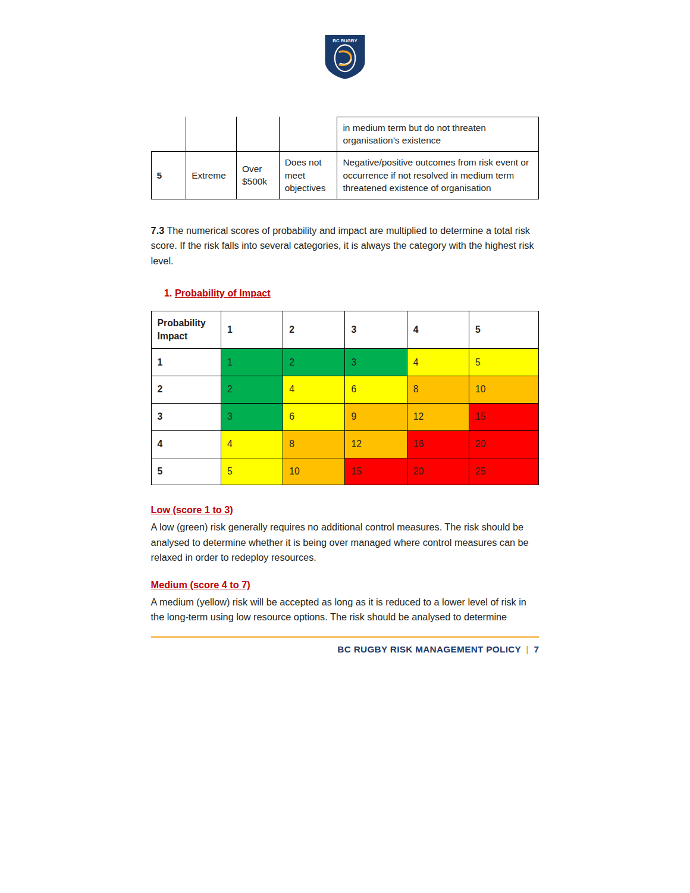BC RUGBY
| | | | | in medium term but do not threaten organisation’s existence |
| 5 | Extreme | Over $500k | Does not meet objectives | Negative/positive outcomes from risk event or occurrence if not resolved in medium term threatened existence of organisation |
7.3 The numerical scores of probability and impact are multiplied to determine a total risk score. If the risk falls into several categories, it is always the category with the highest risk level.
Probability of Impact
| Probability Impact | 1 | 2 | 3 | 4 | 5 |
| --- | --- | --- | --- | --- | --- |
| 1 | 1 | 2 | 3 | 4 | 5 |
| 2 | 2 | 4 | 6 | 8 | 10 |
| 3 | 3 | 6 | 9 | 12 | 15 |
| 4 | 4 | 8 | 12 | 16 | 20 |
| 5 | 5 | 10 | 15 | 20 | 25 |
Low (score 1 to 3)
A low (green) risk generally requires no additional control measures. The risk should be analysed to determine whether it is being over managed where control measures can be relaxed in order to redeploy resources.
Medium (score 4 to 7)
A medium (yellow) risk will be accepted as long as it is reduced to a lower level of risk in the long-term using low resource options. The risk should be analysed to determine
BC RUGBY RISK MANAGEMENT POLICY | 7